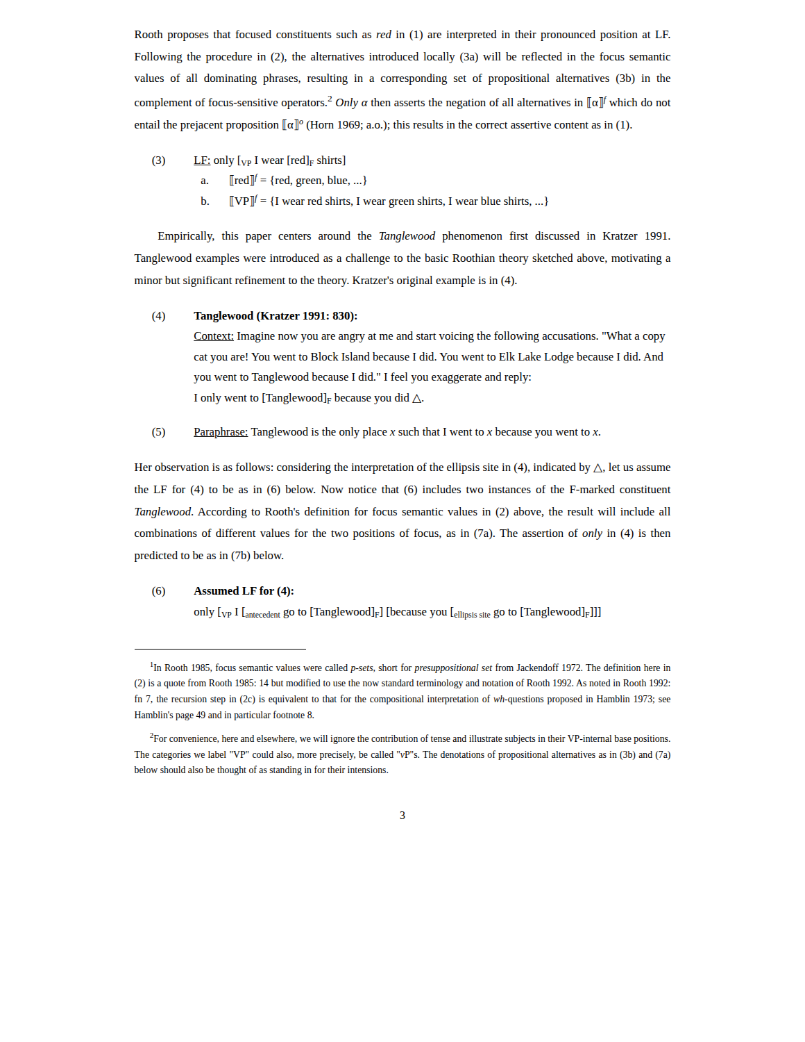Rooth proposes that focused constituents such as red in (1) are interpreted in their pronounced position at LF. Following the procedure in (2), the alternatives introduced locally (3a) will be reflected in the focus semantic values of all dominating phrases, resulting in a corresponding set of propositional alternatives (3b) in the complement of focus-sensitive operators.2 Only α then asserts the negation of all alternatives in ⟦α⟧f which do not entail the prejacent proposition ⟦α⟧o (Horn 1969; a.o.); this results in the correct assertive content as in (1).
(3)
LF: only [VP I wear [red]F shirts]
a.
⟦red⟧f = {red, green, blue, ...}
b.
⟦VP⟧f = {I wear red shirts, I wear green shirts, I wear blue shirts, ...}
Empirically, this paper centers around the Tanglewood phenomenon first discussed in Kratzer 1991. Tanglewood examples were introduced as a challenge to the basic Roothian theory sketched above, motivating a minor but significant refinement to the theory. Kratzer's original example is in (4).
(4)
Tanglewood (Kratzer 1991: 830):
Context: Imagine now you are angry at me and start voicing the following accusations. "What a copy cat you are! You went to Block Island because I did. You went to Elk Lake Lodge because I did. And you went to Tanglewood because I did." I feel you exaggerate and reply:
I only went to [Tanglewood]F because you did △.
(5)
Paraphrase: Tanglewood is the only place x such that I went to x because you went to x.
Her observation is as follows: considering the interpretation of the ellipsis site in (4), indicated by △, let us assume the LF for (4) to be as in (6) below. Now notice that (6) includes two instances of the F-marked constituent Tanglewood. According to Rooth's definition for focus semantic values in (2) above, the result will include all combinations of different values for the two positions of focus, as in (7a). The assertion of only in (4) is then predicted to be as in (7b) below.
(6)
Assumed LF for (4):
only [VP I [antecedent go to [Tanglewood]F] [because you [ellipsis site go to [Tanglewood]F]]]
1 In Rooth 1985, focus semantic values were called p-sets, short for presuppositional set from Jackendoff 1972. The definition here in (2) is a quote from Rooth 1985: 14 but modified to use the now standard terminology and notation of Rooth 1992. As noted in Rooth 1992: fn 7, the recursion step in (2c) is equivalent to that for the compositional interpretation of wh-questions proposed in Hamblin 1973; see Hamblin's page 49 and in particular footnote 8.
2 For convenience, here and elsewhere, we will ignore the contribution of tense and illustrate subjects in their VP-internal base positions. The categories we label "VP" could also, more precisely, be called "v P"s. The denotations of propositional alternatives as in (3b) and (7a) below should also be thought of as standing in for their intensions.
3